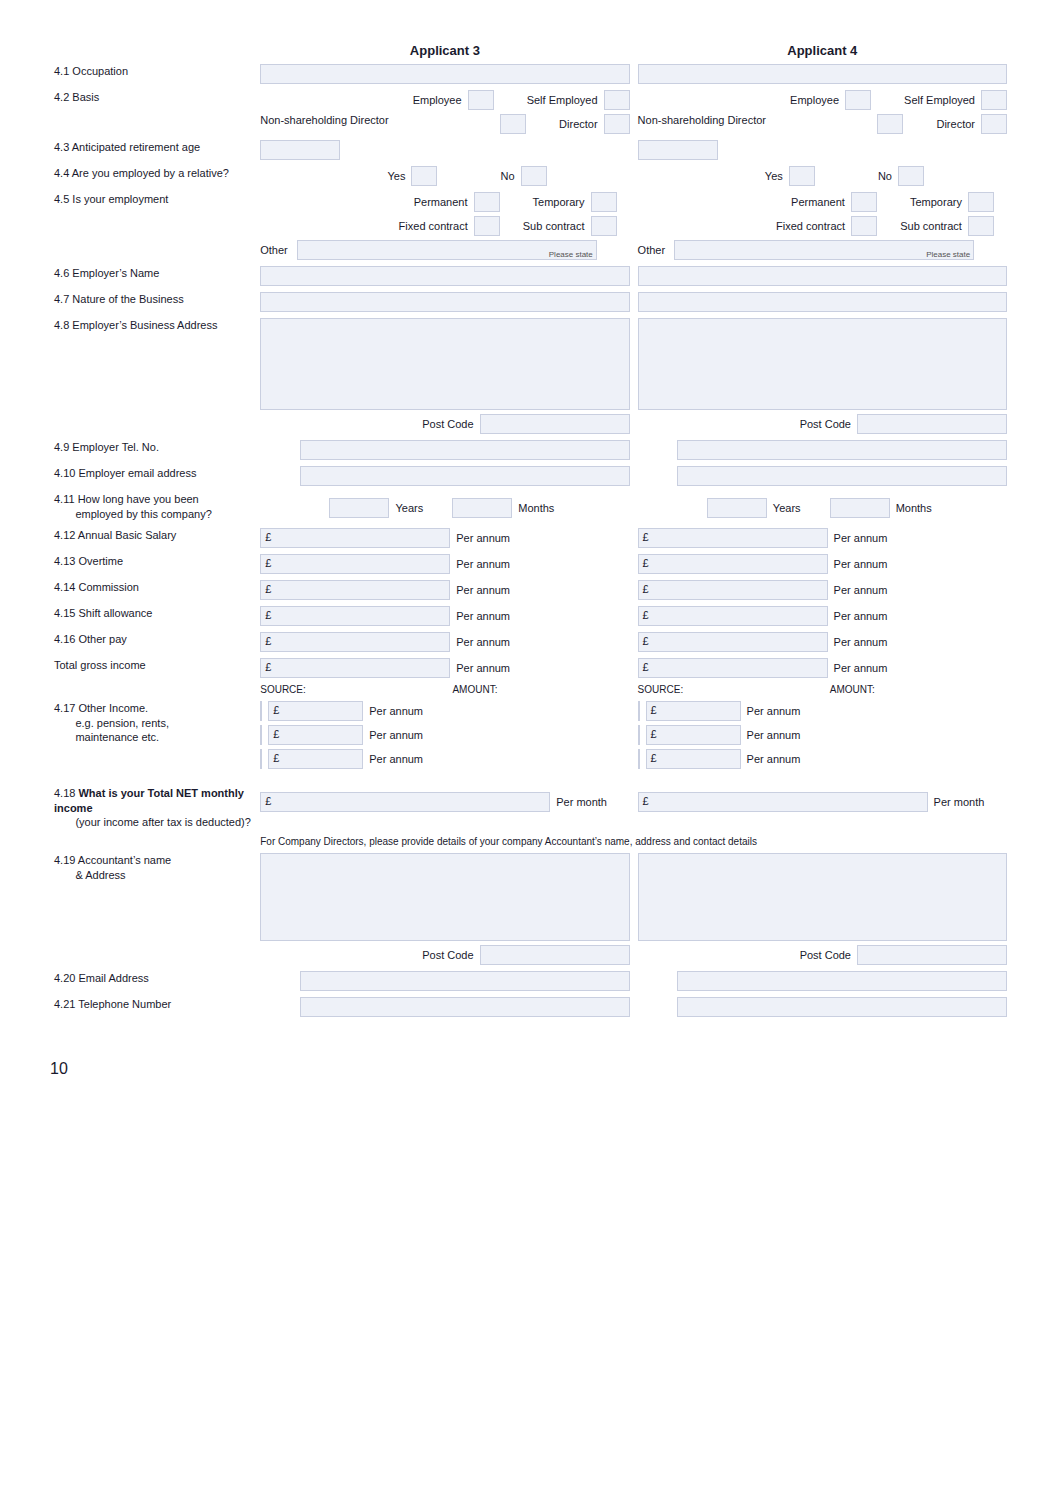| | Applicant 3 | Applicant 4 |
| 4.1 Occupation | | |
| 4.2 Basis | Employee Self Employed Non-shareholding Director Director | Employee Self Employed Non-shareholding Director Director |
| 4.3 Anticipated retirement age | | |
| 4.4 Are you employed by a relative? | Yes No | Yes No |
| 4.5 Is your employment | Permanent Temporary Fixed contract Sub contract Other Please state | Permanent Temporary Fixed contract Sub contract Other Please state |
| 4.6 Employer’s Name | | |
| 4.7 Nature of the Business | | |
| 4.8 Employer’s Business Address | Post Code | Post Code |
| 4.9 Employer Tel. No. | | |
| 4.10 Employer email address | | |
| 4.11 How long have you been employed by this company? | Years Months | Years Months |
| 4.12 Annual Basic Salary | £ Per annum | £ Per annum |
| 4.13 Overtime | £ Per annum | £ Per annum |
| 4.14 Commission | £ Per annum | £ Per annum |
| 4.15 Shift allowance | £ Per annum | £ Per annum |
| 4.16 Other pay | £ Per annum | £ Per annum |
| Total gross income | £ Per annum | £ Per annum |
| | SOURCE: AMOUNT: | SOURCE: AMOUNT: |
| 4.17 Other Income. e.g. pension, rents, maintenance etc. | £ Per annum £ Per annum £ Per annum | £ Per annum £ Per annum £ Per annum |
| 4.18 What is your Total NET monthly income (your income after tax is deducted)? | £ Per month | £ Per month |
| | For Company Directors, please provide details of your company Accountant’s name, address and contact details |
| 4.19 Accountant’s name & Address | Post Code | Post Code |
| 4.20 Email Address | | |
| 4.21 Telephone Number | | |
10